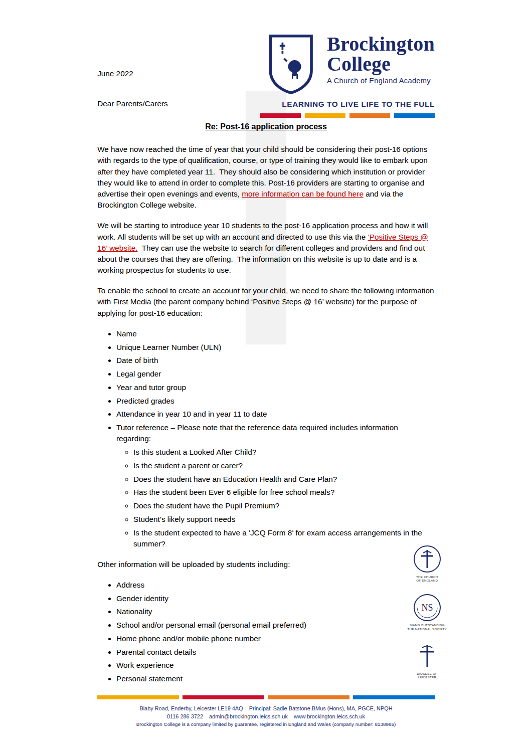✝
Brockington
College
A Church of England Academy
LEARNING TO LIVE LIFE TO THE FULL
June 2022
Dear Parents/Carers
Re: Post-16 application process
We have now reached the time of year that your child should be considering their post-16 options with regards to the type of qualification, course, or type of training they would like to embark upon after they have completed year 11. They should also be considering which institution or provider they would like to attend in order to complete this. Post-16 providers are starting to organise and advertise their open evenings and events, more information can be found here and via the Brockington College website.
We will be starting to introduce year 10 students to the post-16 application process and how it will work. All students will be set up with an account and directed to use this via the ‘Positive Steps @ 16’ website. They can use the website to search for different colleges and providers and find out about the courses that they are offering. The information on this website is up to date and is a working prospectus for students to use.
To enable the school to create an account for your child, we need to share the following information with First Media (the parent company behind ‘Positive Steps @ 16’ website) for the purpose of applying for post-16 education:
Name
Unique Learner Number (ULN)
Date of birth
Legal gender
Year and tutor group
Predicted grades
Attendance in year 10 and in year 11 to date
Tutor reference – Please note that the reference data required includes information regarding:
Is this student a Looked After Child?
Is the student a parent or carer?
Does the student have an Education Health and Care Plan?
Has the student been Ever 6 eligible for free school meals?
Does the student have the Pupil Premium?
Student’s likely support needs
Is the student expected to have a 'JCQ Form 8' for exam access arrangements in the summer?
Other information will be uploaded by students including:
Address
Gender identity
Nationality
School and/or personal email (personal email preferred)
Home phone and/or mobile phone number
Parental contact details
Work experience
Personal statement
The Church
of England
NS
SIAMS outstanding
The National Society
Diocese of
Leicester
Blaby Road, Enderby, Leicester LE19 4AQ Principal: Sadie Batstone BMus (Hons), MA, PGCE, NPQH
0116 286 3722 admin@brockington.leics.sch.uk www.brockington.leics.sch.uk
Brockington College is a company limited by guarantee, registered in England and Wales (company number: 8138965)